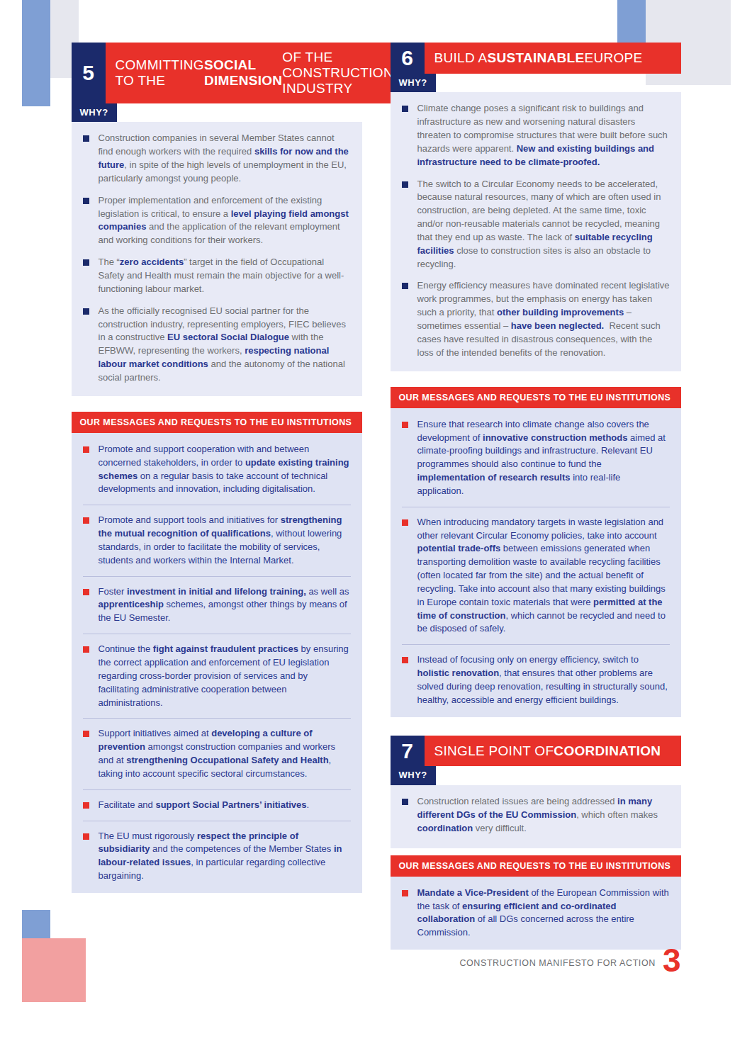5
Committing to the social dimension of the construction industry
WHY?
Construction companies in several Member States cannot find enough workers with the required skills for now and the future, in spite of the high levels of unemployment in the EU, particularly amongst young people.
Proper implementation and enforcement of the existing legislation is critical, to ensure a level playing field amongst companies and the application of the relevant employment and working conditions for their workers.
The “zero accidents” target in the field of Occupational Safety and Health must remain the main objective for a well-functioning labour market.
As the officially recognised EU social partner for the construction industry, representing employers, FIEC believes in a constructive EU sectoral Social Dialogue with the EFBWW, representing the workers, respecting national labour market conditions and the autonomy of the national social partners.
Our messages and requests to the EU institutions
Promote and support cooperation with and between concerned stakeholders, in order to update existing training schemes on a regular basis to take account of technical developments and innovation, including digitalisation.
Promote and support tools and initiatives for strengthening the mutual recognition of qualifications, without lowering standards, in order to facilitate the mobility of services, students and workers within the Internal Market.
Foster investment in initial and lifelong training, as well as apprenticeship schemes, amongst other things by means of the EU Semester.
Continue the fight against fraudulent practices by ensuring the correct application and enforcement of EU legislation regarding cross-border provision of services and by facilitating administrative cooperation between administrations.
Support initiatives aimed at developing a culture of prevention amongst construction companies and workers and at strengthening Occupational Safety and Health, taking into account specific sectoral circumstances.
Facilitate and support Social Partners’ initiatives.
The EU must rigorously respect the principle of subsidiarity and the competences of the Member States in labour-related issues, in particular regarding collective bargaining.
6
Build a sustainable Europe
WHY?
Climate change poses a significant risk to buildings and infrastructure as new and worsening natural disasters threaten to compromise structures that were built before such hazards were apparent. New and existing buildings and infrastructure need to be climate-proofed.
The switch to a Circular Economy needs to be accelerated, because natural resources, many of which are often used in construction, are being depleted. At the same time, toxic and/or non-reusable materials cannot be recycled, meaning that they end up as waste. The lack of suitable recycling facilities close to construction sites is also an obstacle to recycling.
Energy efficiency measures have dominated recent legislative work programmes, but the emphasis on energy has taken such a priority, that other building improvements – sometimes essential – have been neglected. Recent such cases have resulted in disastrous consequences, with the loss of the intended benefits of the renovation.
Our messages and requests to the EU institutions
Ensure that research into climate change also covers the development of innovative construction methods aimed at climate-proofing buildings and infrastructure. Relevant EU programmes should also continue to fund the implementation of research results into real-life application.
When introducing mandatory targets in waste legislation and other relevant Circular Economy policies, take into account potential trade-offs between emissions generated when transporting demolition waste to available recycling facilities (often located far from the site) and the actual benefit of recycling. Take into account also that many existing buildings in Europe contain toxic materials that were permitted at the time of construction, which cannot be recycled and need to be disposed of safely.
Instead of focusing only on energy efficiency, switch to holistic renovation, that ensures that other problems are solved during deep renovation, resulting in structurally sound, healthy, accessible and energy efficient buildings.
7
Single point of coordination
WHY?
Construction related issues are being addressed in many different DGs of the EU Commission, which often makes coordination very difficult.
Our messages and requests to the EU institutions
Mandate a Vice-President of the European Commission with the task of ensuring efficient and co-ordinated collaboration of all DGs concerned across the entire Commission.
Construction Manifesto for Action
3